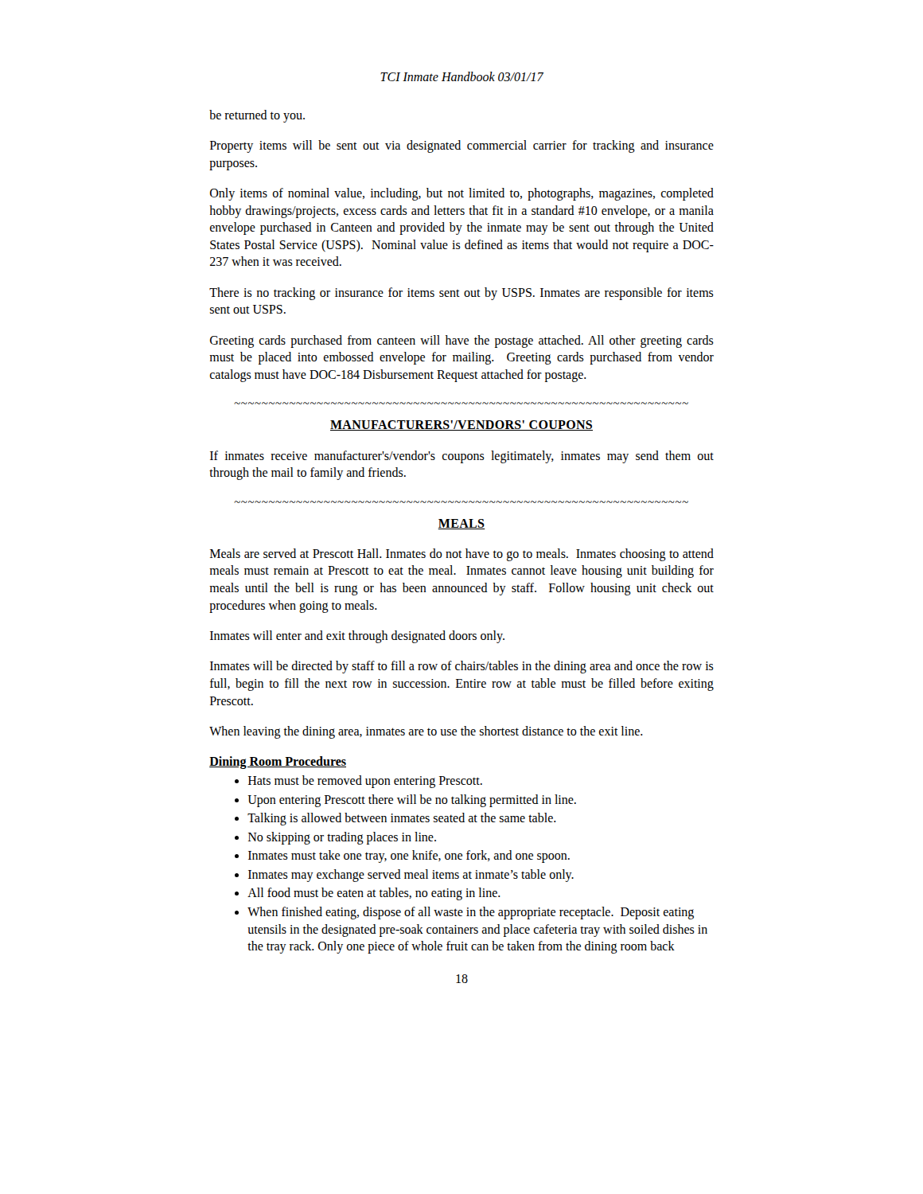TCI Inmate Handbook 03/01/17
be returned to you.
Property items will be sent out via designated commercial carrier for tracking and insurance purposes.
Only items of nominal value, including, but not limited to, photographs, magazines, completed hobby drawings/projects, excess cards and letters that fit in a standard #10 envelope, or a manila envelope purchased in Canteen and provided by the inmate may be sent out through the United States Postal Service (USPS). Nominal value is defined as items that would not require a DOC-237 when it was received.
There is no tracking or insurance for items sent out by USPS. Inmates are responsible for items sent out USPS.
Greeting cards purchased from canteen will have the postage attached. All other greeting cards must be placed into embossed envelope for mailing. Greeting cards purchased from vendor catalogs must have DOC-184 Disbursement Request attached for postage.
~~~~~~~~~~~~~~~~~~~~~~~~~~~~~~~~~~~~~~~~~~~~~~~~~~~~~~~~~~~~~~~~~~
MANUFACTURERS'/VENDORS' COUPONS
If inmates receive manufacturer's/vendor's coupons legitimately, inmates may send them out through the mail to family and friends.
~~~~~~~~~~~~~~~~~~~~~~~~~~~~~~~~~~~~~~~~~~~~~~~~~~~~~~~~~~~~~~~~~~
MEALS
Meals are served at Prescott Hall. Inmates do not have to go to meals. Inmates choosing to attend meals must remain at Prescott to eat the meal. Inmates cannot leave housing unit building for meals until the bell is rung or has been announced by staff. Follow housing unit check out procedures when going to meals.
Inmates will enter and exit through designated doors only.
Inmates will be directed by staff to fill a row of chairs/tables in the dining area and once the row is full, begin to fill the next row in succession. Entire row at table must be filled before exiting Prescott.
When leaving the dining area, inmates are to use the shortest distance to the exit line.
Dining Room Procedures
Hats must be removed upon entering Prescott.
Upon entering Prescott there will be no talking permitted in line.
Talking is allowed between inmates seated at the same table.
No skipping or trading places in line.
Inmates must take one tray, one knife, one fork, and one spoon.
Inmates may exchange served meal items at inmate’s table only.
All food must be eaten at tables, no eating in line.
When finished eating, dispose of all waste in the appropriate receptacle. Deposit eating utensils in the designated pre-soak containers and place cafeteria tray with soiled dishes in the tray rack. Only one piece of whole fruit can be taken from the dining room back
18